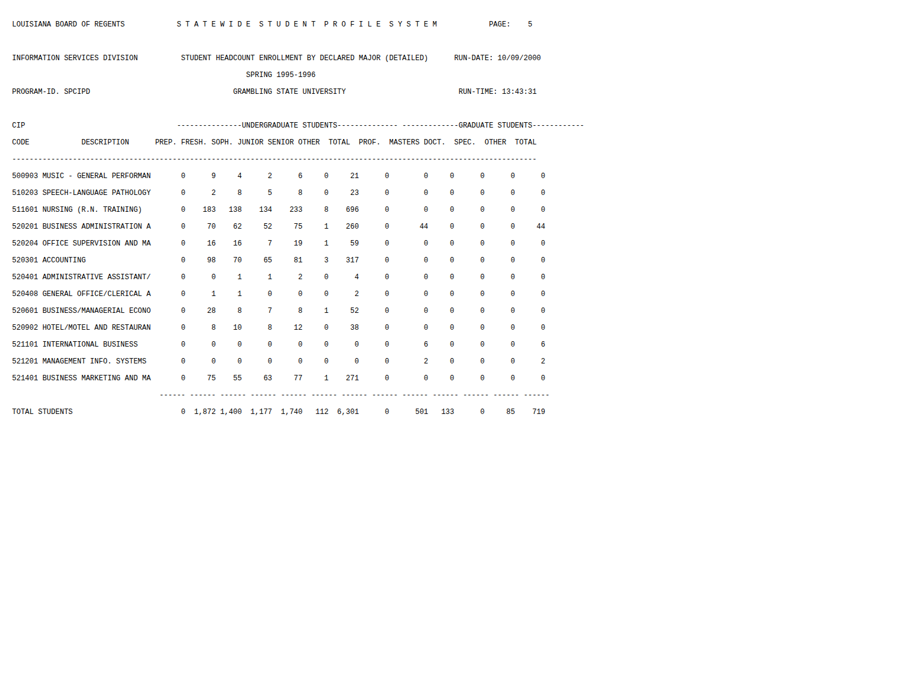LOUISIANA BOARD OF REGENTS S T A T E W I D E S T U D E N T P R O F I L E S Y S T E M PAGE: 5
INFORMATION SERVICES DIVISION STUDENT HEADCOUNT ENROLLMENT BY DECLARED MAJOR (DETAILED) RUN-DATE: 10/09/2000
SPRING 1995-1996
PROGRAM-ID. SPCIPD GRAMBLING STATE UNIVERSITY RUN-TIME: 13:43:31
CIP ---------------UNDERGRADUATE STUDENTS-------------- -------------GRADUATE STUDENTS------------
CODE DESCRIPTION PREP. FRESH. SOPH. JUNIOR SENIOR OTHER TOTAL PROF. MASTERS DOCT. SPEC. OTHER TOTAL
-------------------------------------------------------------------------------------------------------------------------
500903 MUSIC - GENERAL PERFORMAN 0 9 4 2 6 0 21 0 0 0 0 0 0
510203 SPEECH-LANGUAGE PATHOLOGY 0 2 8 5 8 0 23 0 0 0 0 0 0
511601 NURSING (R.N. TRAINING) 0 183 138 134 233 8 696 0 0 0 0 0 0
520201 BUSINESS ADMINISTRATION A 0 70 62 52 75 1 260 0 44 0 0 0 44
520204 OFFICE SUPERVISION AND MA 0 16 16 7 19 1 59 0 0 0 0 0 0
520301 ACCOUNTING 0 98 70 65 81 3 317 0 0 0 0 0 0
520401 ADMINISTRATIVE ASSISTANT/ 0 0 1 1 2 0 4 0 0 0 0 0 0
520408 GENERAL OFFICE/CLERICAL A 0 1 1 0 0 0 2 0 0 0 0 0 0
520601 BUSINESS/MANAGERIAL ECONO 0 28 8 7 8 1 52 0 0 0 0 0 0
520902 HOTEL/MOTEL AND RESTAURAN 0 8 10 8 12 0 38 0 0 0 0 0 0
521101 INTERNATIONAL BUSINESS 0 0 0 0 0 0 0 0 6 0 0 0 6
521201 MANAGEMENT INFO. SYSTEMS 0 0 0 0 0 0 0 0 2 0 0 0 2
521401 BUSINESS MARKETING AND MA 0 75 55 63 77 1 271 0 0 0 0 0 0
------ ------ ------ ------ ------ ------ ------ ------ ------ ------ ------ ------ ------
TOTAL STUDENTS 0 1,872 1,400 1,177 1,740 112 6,301 0 501 133 0 85 719